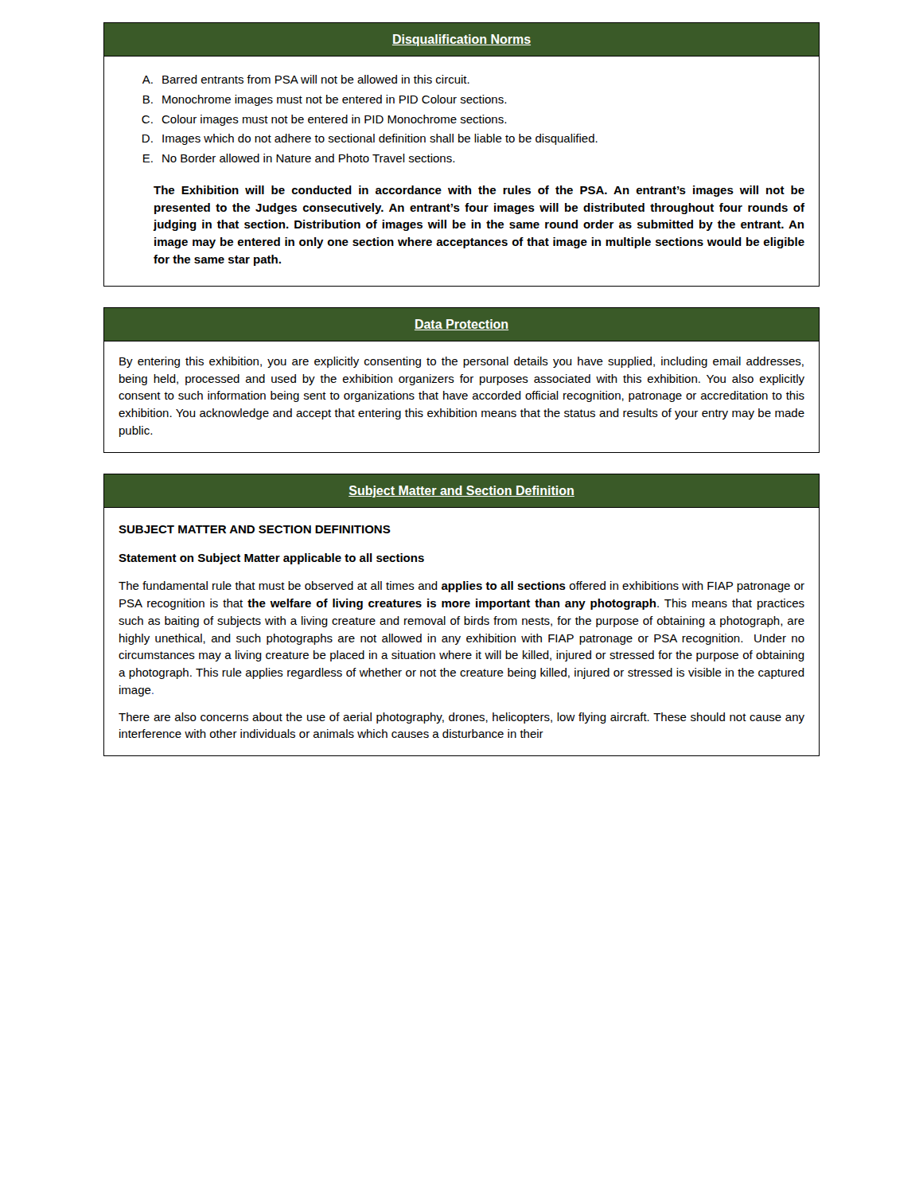Disqualification Norms
Barred entrants from PSA will not be allowed in this circuit.
Monochrome images must not be entered in PID Colour sections.
Colour images must not be entered in PID Monochrome sections.
Images which do not adhere to sectional definition shall be liable to be disqualified.
No Border allowed in Nature and Photo Travel sections.
The Exhibition will be conducted in accordance with the rules of the PSA. An entrant’s images will not be presented to the Judges consecutively. An entrant’s four images will be distributed throughout four rounds of judging in that section. Distribution of images will be in the same round order as submitted by the entrant. An image may be entered in only one section where acceptances of that image in multiple sections would be eligible for the same star path.
Data Protection
By entering this exhibition, you are explicitly consenting to the personal details you have supplied, including email addresses, being held, processed and used by the exhibition organizers for purposes associated with this exhibition. You also explicitly consent to such information being sent to organizations that have accorded official recognition, patronage or accreditation to this exhibition. You acknowledge and accept that entering this exhibition means that the status and results of your entry may be made public.
Subject Matter and Section Definition
SUBJECT MATTER AND SECTION DEFINITIONS
Statement on Subject Matter applicable to all sections
The fundamental rule that must be observed at all times and applies to all sections offered in exhibitions with FIAP patronage or PSA recognition is that the welfare of living creatures is more important than any photograph. This means that practices such as baiting of subjects with a living creature and removal of birds from nests, for the purpose of obtaining a photograph, are highly unethical, and such photographs are not allowed in any exhibition with FIAP patronage or PSA recognition. Under no circumstances may a living creature be placed in a situation where it will be killed, injured or stressed for the purpose of obtaining a photograph. This rule applies regardless of whether or not the creature being killed, injured or stressed is visible in the captured image.
There are also concerns about the use of aerial photography, drones, helicopters, low flying aircraft. These should not cause any interference with other individuals or animals which causes a disturbance in their